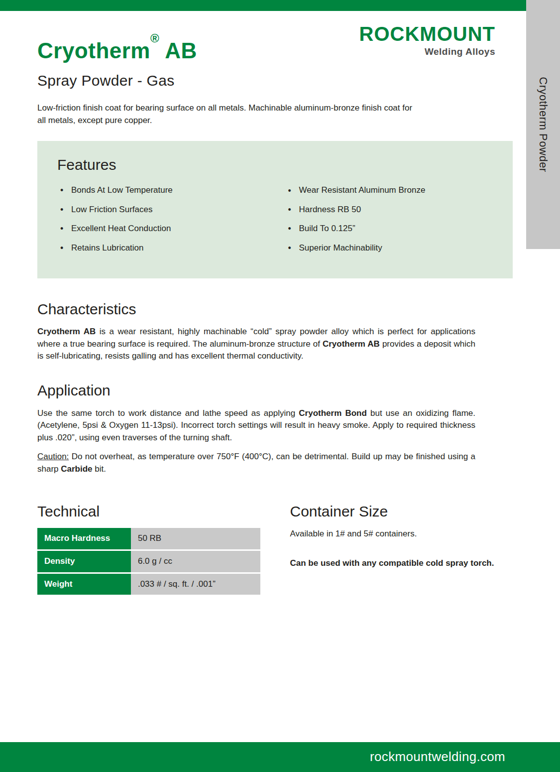Cryotherm Powder
ROCKMOUNT
Welding Alloys
Cryotherm® AB
Spray Powder - Gas
Low-friction finish coat for bearing surface on all metals. Machinable aluminum-bronze finish coat for all metals, except pure copper.
Features
Bonds At Low Temperature
Low Friction Surfaces
Excellent Heat Conduction
Retains Lubrication
Wear Resistant Aluminum Bronze
Hardness RB 50
Build To 0.125”
Superior Machinability
Characteristics
Cryotherm AB is a wear resistant, highly machinable “cold” spray powder alloy which is perfect for applications where a true bearing surface is required. The aluminum-bronze structure of Cryotherm AB provides a deposit which is self-lubricating, resists galling and has excellent thermal conductivity.
Application
Use the same torch to work distance and lathe speed as applying Cryotherm Bond but use an oxidizing flame. (Acetylene, 5psi & Oxygen 11-13psi). Incorrect torch settings will result in heavy smoke. Apply to required thickness plus .020”, using even traverses of the turning shaft.
Caution: Do not overheat, as temperature over 750°F (400°C), can be detrimental. Build up may be finished using a sharp Carbide bit.
Technical
| Macro Hardness | 50 RB |
| Density | 6.0 g / cc |
| Weight | .033 # / sq. ft. / .001” |
Container Size
Available in 1# and 5# containers.
Can be used with any compatible cold spray torch.
rockmountwelding.com